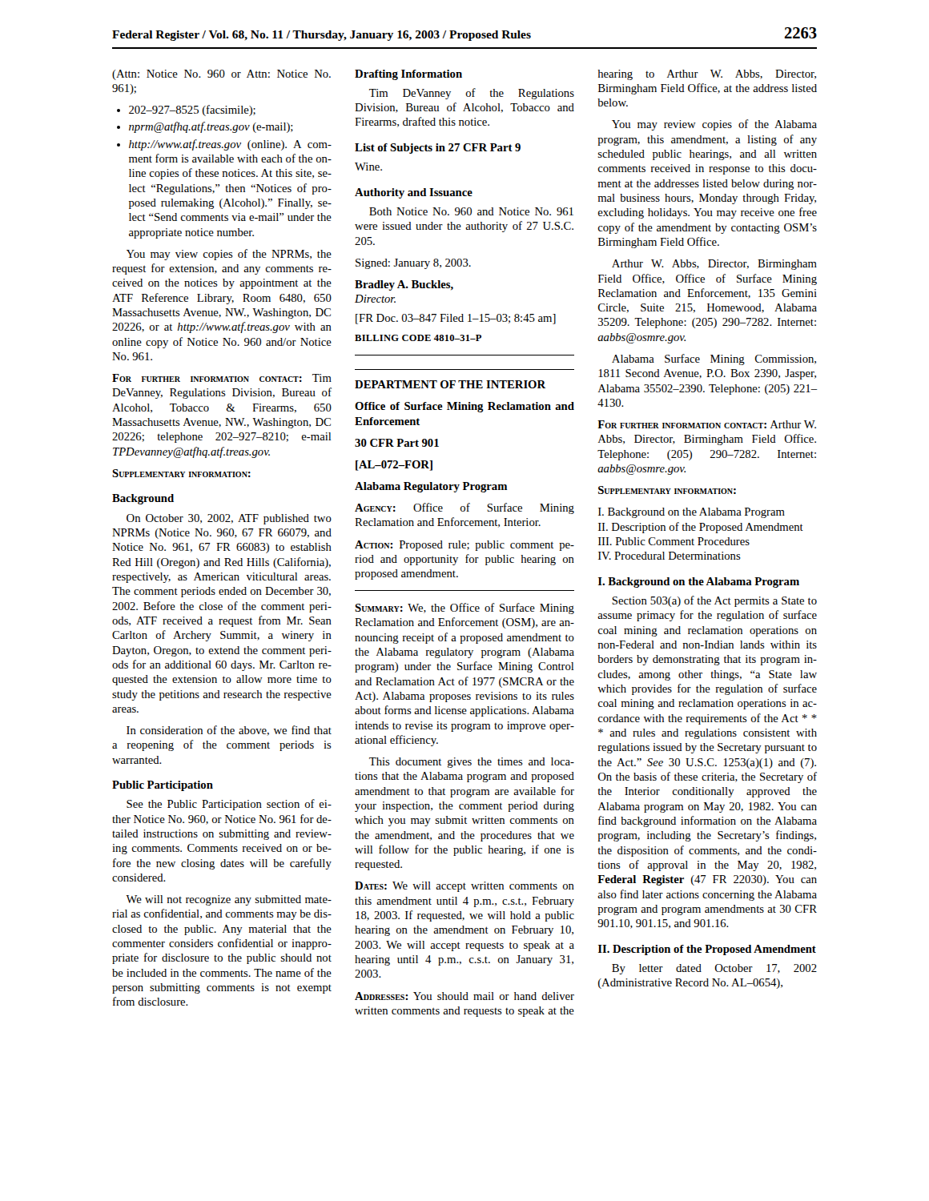Federal Register / Vol. 68, No. 11 / Thursday, January 16, 2003 / Proposed Rules
2263
(Attn: Notice No. 960 or Attn: Notice No. 961);
202–927–8525 (facsimile);
nprm@atfhq.atf.treas.gov (e-mail);
http://www.atf.treas.gov (online). A comment form is available with each of the online copies of these notices. At this site, select “Regulations,” then “Notices of proposed rulemaking (Alcohol).” Finally, select “Send comments via e-mail” under the appropriate notice number.
You may view copies of the NPRMs, the request for extension, and any comments received on the notices by appointment at the ATF Reference Library, Room 6480, 650 Massachusetts Avenue, NW., Washington, DC 20226, or at http://www.atf.treas.gov with an online copy of Notice No. 960 and/or Notice No. 961.
For further information contact: Tim DeVanney, Regulations Division, Bureau of Alcohol, Tobacco & Firearms, 650 Massachusetts Avenue, NW., Washington, DC 20226; telephone 202–927–8210; e-mail TPDevanney@atfhq.atf.treas.gov.
Supplementary information:
Background
On October 30, 2002, ATF published two NPRMs (Notice No. 960, 67 FR 66079, and Notice No. 961, 67 FR 66083) to establish Red Hill (Oregon) and Red Hills (California), respectively, as American viticultural areas. The comment periods ended on December 30, 2002. Before the close of the comment periods, ATF received a request from Mr. Sean Carlton of Archery Summit, a winery in Dayton, Oregon, to extend the comment periods for an additional 60 days. Mr. Carlton requested the extension to allow more time to study the petitions and research the respective areas.
In consideration of the above, we find that a reopening of the comment periods is warranted.
Public Participation
See the Public Participation section of either Notice No. 960, or Notice No. 961 for detailed instructions on submitting and reviewing comments. Comments received on or before the new closing dates will be carefully considered.
We will not recognize any submitted material as confidential, and comments may be disclosed to the public. Any material that the commenter considers confidential or inappropriate for disclosure to the public should not be included in the comments. The name of the person submitting comments is not exempt from disclosure.
Drafting Information
Tim DeVanney of the Regulations Division, Bureau of Alcohol, Tobacco and Firearms, drafted this notice.
List of Subjects in 27 CFR Part 9
Wine.
Authority and Issuance
Both Notice No. 960 and Notice No. 961 were issued under the authority of 27 U.S.C. 205.
Signed: January 8, 2003.
Bradley A. Buckles,
Director.
[FR Doc. 03–847 Filed 1–15–03; 8:45 am]
BILLING CODE 4810–31–P
DEPARTMENT OF THE INTERIOR
Office of Surface Mining Reclamation and Enforcement
30 CFR Part 901
[AL–072–FOR]
Alabama Regulatory Program
Agency: Office of Surface Mining Reclamation and Enforcement, Interior.
Action: Proposed rule; public comment period and opportunity for public hearing on proposed amendment.
Summary: We, the Office of Surface Mining Reclamation and Enforcement (OSM), are announcing receipt of a proposed amendment to the Alabama regulatory program (Alabama program) under the Surface Mining Control and Reclamation Act of 1977 (SMCRA or the Act). Alabama proposes revisions to its rules about forms and license applications. Alabama intends to revise its program to improve operational efficiency.
This document gives the times and locations that the Alabama program and proposed amendment to that program are available for your inspection, the comment period during which you may submit written comments on the amendment, and the procedures that we will follow for the public hearing, if one is requested.
Dates: We will accept written comments on this amendment until 4 p.m., c.s.t., February 18, 2003. If requested, we will hold a public hearing on the amendment on February 10, 2003. We will accept requests to speak at a hearing until 4 p.m., c.s.t. on January 31, 2003.
Addresses: You should mail or hand deliver written comments and requests to speak at the hearing to Arthur W. Abbs, Director, Birmingham Field Office, at the address listed below.
You may review copies of the Alabama program, this amendment, a listing of any scheduled public hearings, and all written comments received in response to this document at the addresses listed below during normal business hours, Monday through Friday, excluding holidays. You may receive one free copy of the amendment by contacting OSM’s Birmingham Field Office.
Arthur W. Abbs, Director, Birmingham Field Office, Office of Surface Mining Reclamation and Enforcement, 135 Gemini Circle, Suite 215, Homewood, Alabama 35209. Telephone: (205) 290–7282. Internet: aabbs@osmre.gov.
Alabama Surface Mining Commission, 1811 Second Avenue, P.O. Box 2390, Jasper, Alabama 35502–2390. Telephone: (205) 221–4130.
For further information contact: Arthur W. Abbs, Director, Birmingham Field Office. Telephone: (205) 290–7282. Internet: aabbs@osmre.gov.
Supplementary information:
I. Background on the Alabama Program
II. Description of the Proposed Amendment
III. Public Comment Procedures
IV. Procedural Determinations
I. Background on the Alabama Program
Section 503(a) of the Act permits a State to assume primacy for the regulation of surface coal mining and reclamation operations on non-Federal and non-Indian lands within its borders by demonstrating that its program includes, among other things, “a State law which provides for the regulation of surface coal mining and reclamation operations in accordance with the requirements of the Act * * * and rules and regulations consistent with regulations issued by the Secretary pursuant to the Act.” See 30 U.S.C. 1253(a)(1) and (7). On the basis of these criteria, the Secretary of the Interior conditionally approved the Alabama program on May 20, 1982. You can find background information on the Alabama program, including the Secretary’s findings, the disposition of comments, and the conditions of approval in the May 20, 1982, Federal Register (47 FR 22030). You can also find later actions concerning the Alabama program and program amendments at 30 CFR 901.10, 901.15, and 901.16.
II. Description of the Proposed Amendment
By letter dated October 17, 2002 (Administrative Record No. AL–0654),